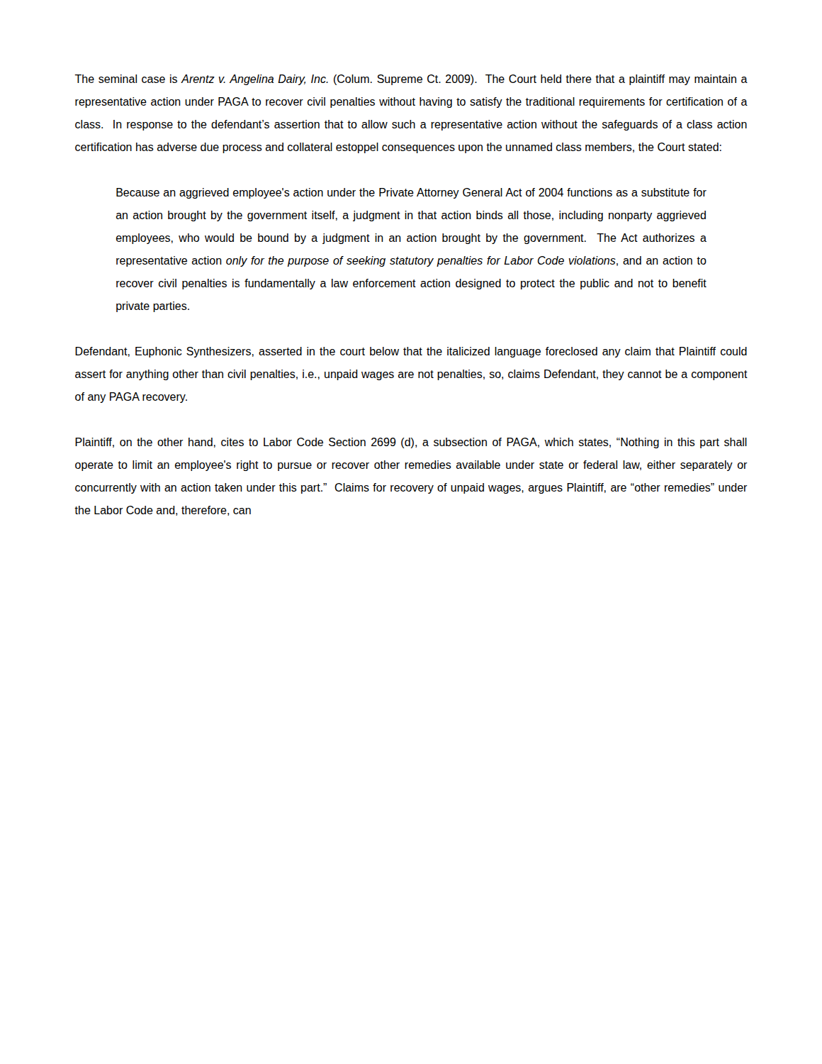The seminal case is Arentz v. Angelina Dairy, Inc. (Colum. Supreme Ct. 2009). The Court held there that a plaintiff may maintain a representative action under PAGA to recover civil penalties without having to satisfy the traditional requirements for certification of a class. In response to the defendant’s assertion that to allow such a representative action without the safeguards of a class action certification has adverse due process and collateral estoppel consequences upon the unnamed class members, the Court stated:
Because an aggrieved employee's action under the Private Attorney General Act of 2004 functions as a substitute for an action brought by the government itself, a judgment in that action binds all those, including nonparty aggrieved employees, who would be bound by a judgment in an action brought by the government. The Act authorizes a representative action only for the purpose of seeking statutory penalties for Labor Code violations, and an action to recover civil penalties is fundamentally a law enforcement action designed to protect the public and not to benefit private parties.
Defendant, Euphonic Synthesizers, asserted in the court below that the italicized language foreclosed any claim that Plaintiff could assert for anything other than civil penalties, i.e., unpaid wages are not penalties, so, claims Defendant, they cannot be a component of any PAGA recovery.
Plaintiff, on the other hand, cites to Labor Code Section 2699 (d), a subsection of PAGA, which states, “Nothing in this part shall operate to limit an employee's right to pursue or recover other remedies available under state or federal law, either separately or concurrently with an action taken under this part.” Claims for recovery of unpaid wages, argues Plaintiff, are “other remedies” under the Labor Code and, therefore, can